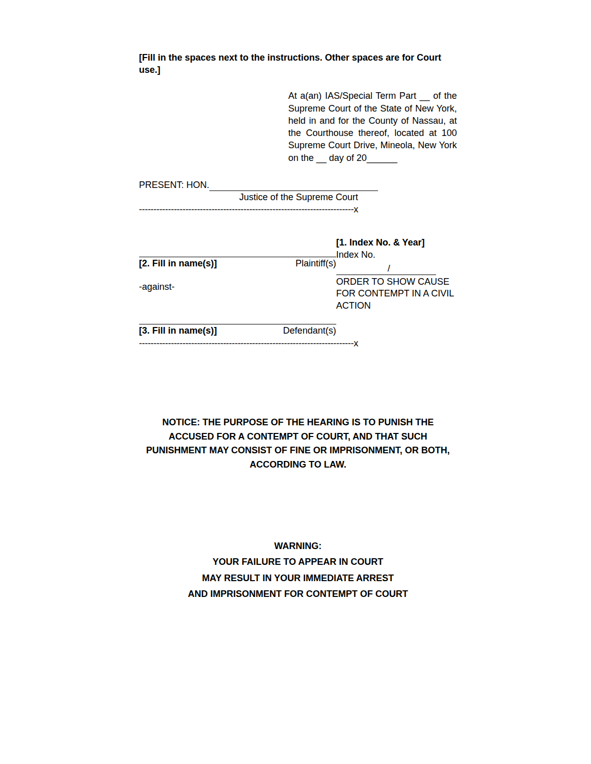[Fill in the spaces next to the instructions. Other spaces are for Court use.]
At a(an) IAS/Special Term Part __ of the Supreme Court of the State of New York, held in and for the County of Nassau, at the Courthouse thereof, located at 100 Supreme Court Drive, Mineola, New York on the __ day of 20______
PRESENT: HON.
Justice of the Supreme Court
--------------------------------------------------------------------------x
| [2. Fill in name(s)] Plaintiff(s) -against- [3. Fill in name(s)] Defendant(s) | [1. Index No. & Year] Index No. / ORDER TO SHOW CAUSE FOR CONTEMPT IN A CIVIL ACTION |
--------------------------------------------------------------------------x
NOTICE: THE PURPOSE OF THE HEARING IS TO PUNISH THE ACCUSED FOR A CONTEMPT OF COURT, AND THAT SUCH PUNISHMENT MAY CONSIST OF FINE OR IMPRISONMENT, OR BOTH, ACCORDING TO LAW.
WARNING:
YOUR FAILURE TO APPEAR IN COURT
MAY RESULT IN YOUR IMMEDIATE ARREST
AND IMPRISONMENT FOR CONTEMPT OF COURT